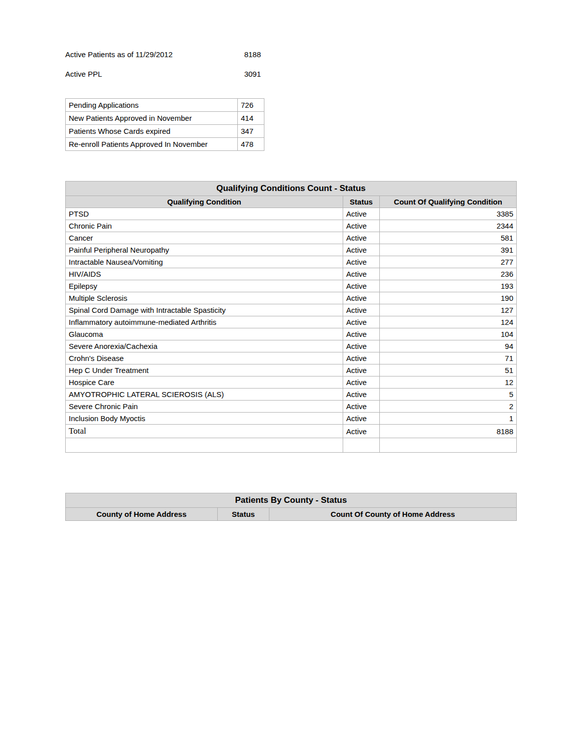Active Patients as of 11/29/2012 8188
Active PPL 3091
| Pending Applications | 726 |
| New Patients Approved in November | 414 |
| Patients Whose Cards expired | 347 |
| Re-enroll Patients Approved In November | 478 |
Qualifying Conditions Count - Status
| Qualifying Condition | Status | Count Of Qualifying Condition |
| --- | --- | --- |
| PTSD | Active | 3385 |
| Chronic Pain | Active | 2344 |
| Cancer | Active | 581 |
| Painful Peripheral Neuropathy | Active | 391 |
| Intractable Nausea/Vomiting | Active | 277 |
| HIV/AIDS | Active | 236 |
| Epilepsy | Active | 193 |
| Multiple Sclerosis | Active | 190 |
| Spinal Cord Damage with Intractable Spasticity | Active | 127 |
| Inflammatory autoimmune-mediated Arthritis | Active | 124 |
| Glaucoma | Active | 104 |
| Severe Anorexia/Cachexia | Active | 94 |
| Crohn's Disease | Active | 71 |
| Hep C Under Treatment | Active | 51 |
| Hospice Care | Active | 12 |
| AMYOTROPHIC LATERAL SCIEROSIS (ALS) | Active | 5 |
| Severe Chronic Pain | Active | 2 |
| Inclusion Body Myoctis | Active | 1 |
| Total | Active | 8188 |
Patients By County - Status
| County of Home Address | Status | Count Of County of Home Address |
| --- | --- | --- |